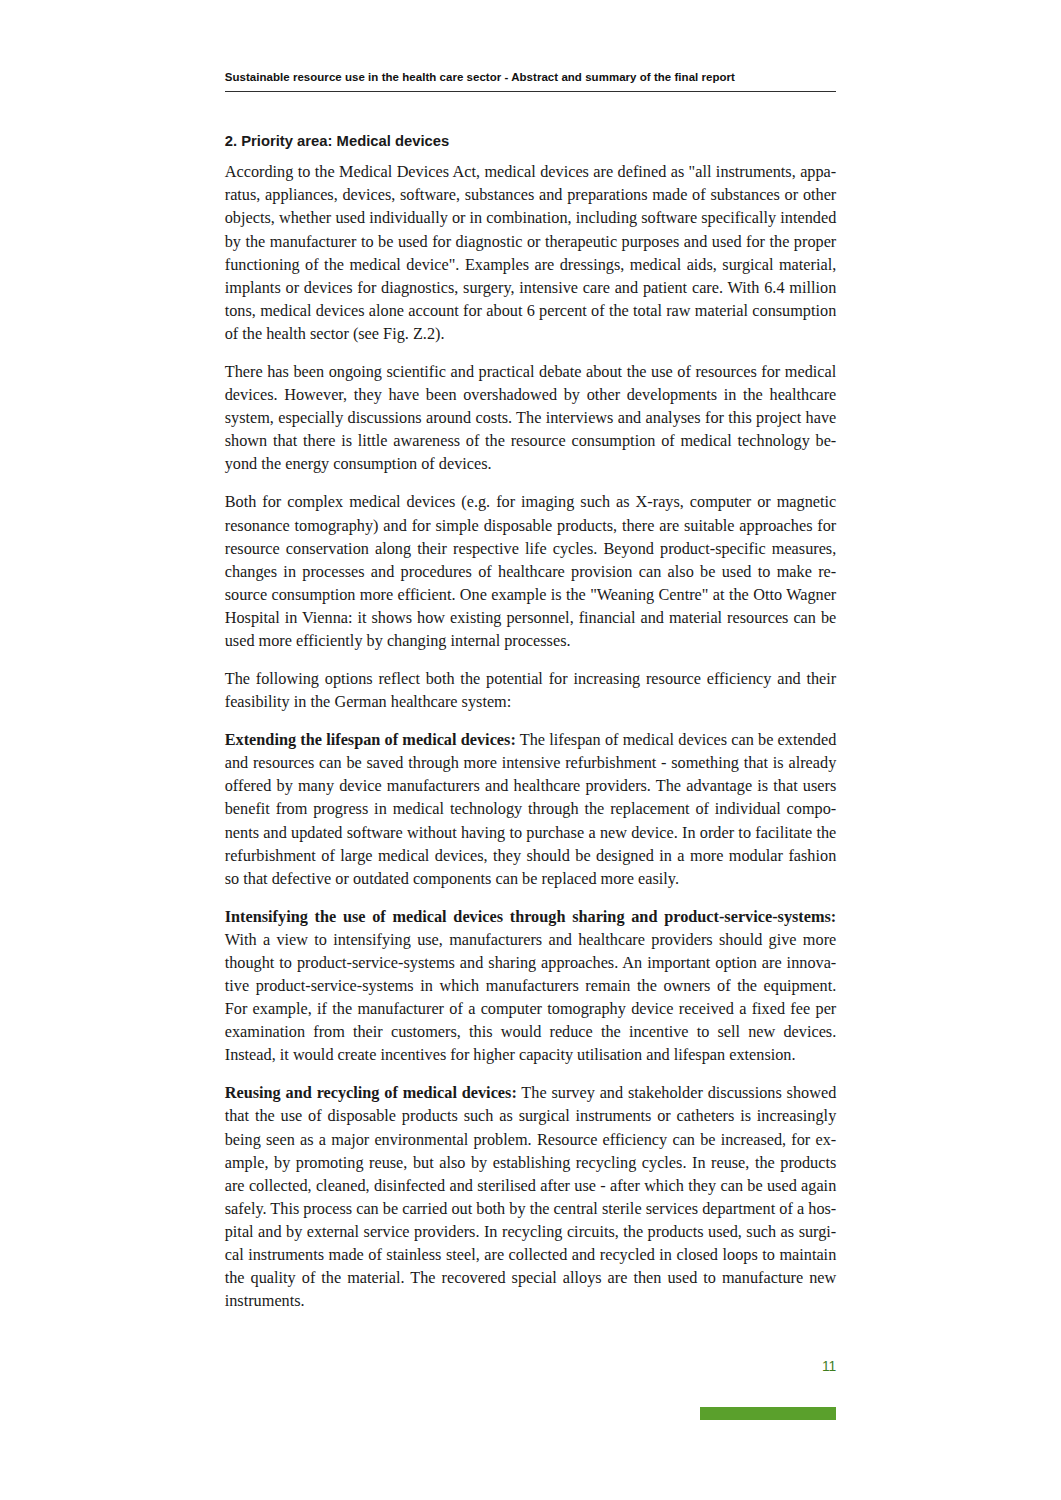Sustainable resource use in the health care sector - Abstract and summary of the final report
2. Priority area: Medical devices
According to the Medical Devices Act, medical devices are defined as "all instruments, apparatus, appliances, devices, software, substances and preparations made of substances or other objects, whether used individually or in combination, including software specifically intended by the manufacturer to be used for diagnostic or therapeutic purposes and used for the proper functioning of the medical device". Examples are dressings, medical aids, surgical material, implants or devices for diagnostics, surgery, intensive care and patient care. With 6.4 million tons, medical devices alone account for about 6 percent of the total raw material consumption of the health sector (see Fig. Z.2).
There has been ongoing scientific and practical debate about the use of resources for medical devices. However, they have been overshadowed by other developments in the healthcare system, especially discussions around costs. The interviews and analyses for this project have shown that there is little awareness of the resource consumption of medical technology beyond the energy consumption of devices.
Both for complex medical devices (e.g. for imaging such as X-rays, computer or magnetic resonance tomography) and for simple disposable products, there are suitable approaches for resource conservation along their respective life cycles. Beyond product-specific measures, changes in processes and procedures of healthcare provision can also be used to make resource consumption more efficient. One example is the "Weaning Centre" at the Otto Wagner Hospital in Vienna: it shows how existing personnel, financial and material resources can be used more efficiently by changing internal processes.
The following options reflect both the potential for increasing resource efficiency and their feasibility in the German healthcare system:
Extending the lifespan of medical devices: The lifespan of medical devices can be extended and resources can be saved through more intensive refurbishment - something that is already offered by many device manufacturers and healthcare providers. The advantage is that users benefit from progress in medical technology through the replacement of individual components and updated software without having to purchase a new device. In order to facilitate the refurbishment of large medical devices, they should be designed in a more modular fashion so that defective or outdated components can be replaced more easily.
Intensifying the use of medical devices through sharing and product-service-systems: With a view to intensifying use, manufacturers and healthcare providers should give more thought to product-service-systems and sharing approaches. An important option are innovative product-service-systems in which manufacturers remain the owners of the equipment. For example, if the manufacturer of a computer tomography device received a fixed fee per examination from their customers, this would reduce the incentive to sell new devices. Instead, it would create incentives for higher capacity utilisation and lifespan extension.
Reusing and recycling of medical devices: The survey and stakeholder discussions showed that the use of disposable products such as surgical instruments or catheters is increasingly being seen as a major environmental problem. Resource efficiency can be increased, for example, by promoting reuse, but also by establishing recycling cycles. In reuse, the products are collected, cleaned, disinfected and sterilised after use - after which they can be used again safely. This process can be carried out both by the central sterile services department of a hospital and by external service providers. In recycling circuits, the products used, such as surgical instruments made of stainless steel, are collected and recycled in closed loops to maintain the quality of the material. The recovered special alloys are then used to manufacture new instruments.
11